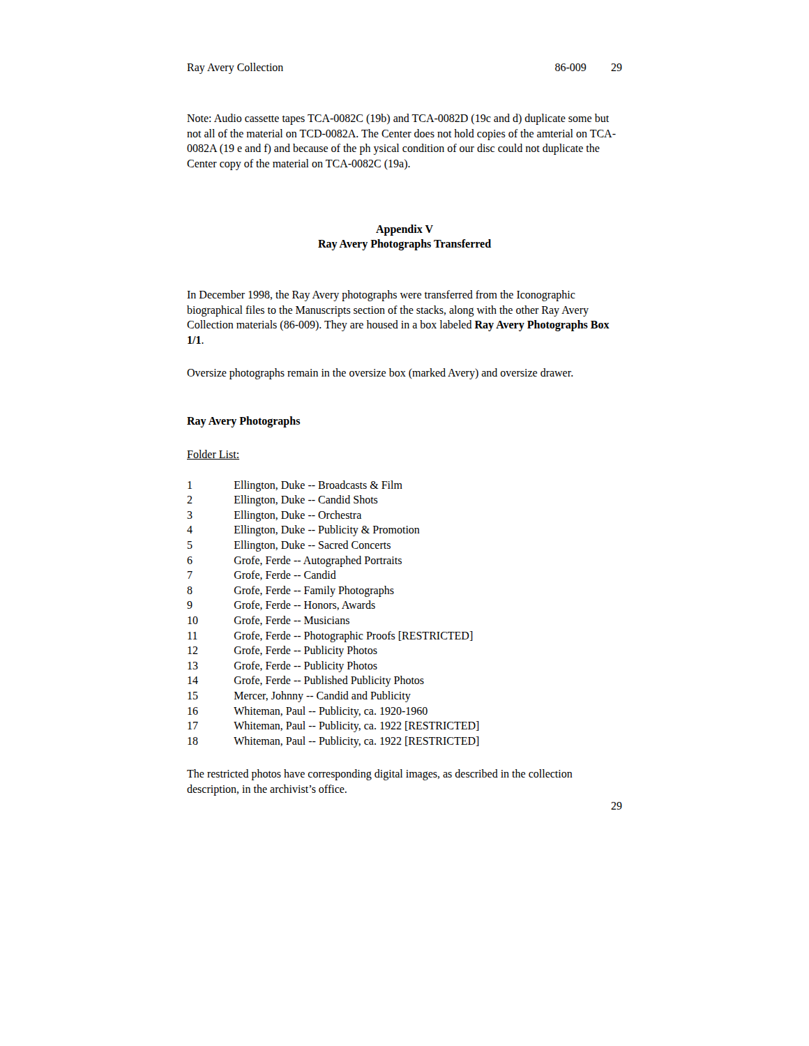Ray Avery Collection 86-00929
Note: Audio cassette tapes TCA-0082C (19b) and TCA-0082D (19c and d) duplicate some but not all of the material on TCD-0082A. The Center does not hold copies of the amterial on TCA-0082A (19 e and f) and because of the ph ysical condition of our disc could not duplicate the Center copy of the material on TCA-0082C (19a).
Appendix V
Ray Avery Photographs Transferred
In December 1998, the Ray Avery photographs were transferred from the Iconographic biographical files to the Manuscripts section of the stacks, along with the other Ray Avery Collection materials (86-009). They are housed in a box labeled Ray Avery Photographs Box 1/1.
Oversize photographs remain in the oversize box (marked Avery) and oversize drawer.
Ray Avery Photographs
Folder List:
| 1 | Ellington, Duke -- Broadcasts & Film |
| 2 | Ellington, Duke -- Candid Shots |
| 3 | Ellington, Duke -- Orchestra |
| 4 | Ellington, Duke -- Publicity & Promotion |
| 5 | Ellington, Duke -- Sacred Concerts |
| 6 | Grofe, Ferde -- Autographed Portraits |
| 7 | Grofe, Ferde -- Candid |
| 8 | Grofe, Ferde -- Family Photographs |
| 9 | Grofe, Ferde -- Honors, Awards |
| 10 | Grofe, Ferde -- Musicians |
| 11 | Grofe, Ferde -- Photographic Proofs [RESTRICTED] |
| 12 | Grofe, Ferde -- Publicity Photos |
| 13 | Grofe, Ferde -- Publicity Photos |
| 14 | Grofe, Ferde -- Published Publicity Photos |
| 15 | Mercer, Johnny -- Candid and Publicity |
| 16 | Whiteman, Paul -- Publicity, ca. 1920-1960 |
| 17 | Whiteman, Paul -- Publicity, ca. 1922 [RESTRICTED] |
| 18 | Whiteman, Paul -- Publicity, ca. 1922 [RESTRICTED] |
The restricted photos have corresponding digital images, as described in the collection description, in the archivist’s office.
29